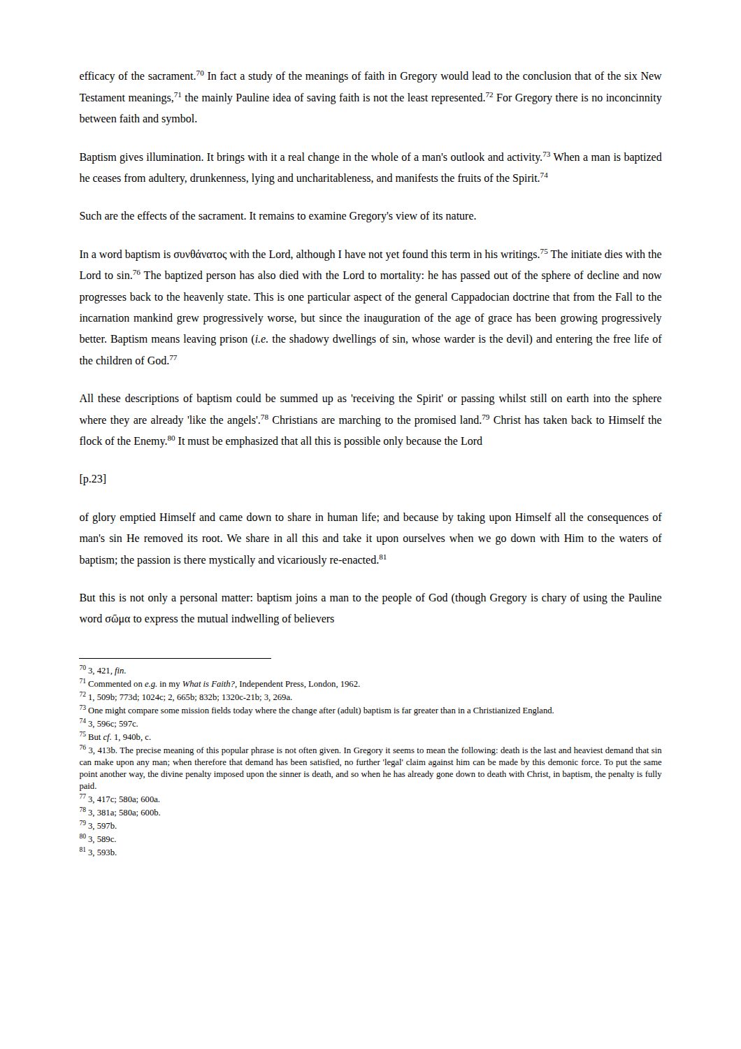efficacy of the sacrament.70 In fact a study of the meanings of faith in Gregory would lead to the conclusion that of the six New Testament meanings,71 the mainly Pauline idea of saving faith is not the least represented.72 For Gregory there is no inconcinnity between faith and symbol.
Baptism gives illumination. It brings with it a real change in the whole of a man's outlook and activity.73 When a man is baptized he ceases from adultery, drunkenness, lying and uncharitableness, and manifests the fruits of the Spirit.74
Such are the effects of the sacrament. It remains to examine Gregory's view of its nature.
In a word baptism is συνθάνατος with the Lord, although I have not yet found this term in his writings.75 The initiate dies with the Lord to sin.76 The baptized person has also died with the Lord to mortality: he has passed out of the sphere of decline and now progresses back to the heavenly state. This is one particular aspect of the general Cappadocian doctrine that from the Fall to the incarnation mankind grew progressively worse, but since the inauguration of the age of grace has been growing progressively better. Baptism means leaving prison (i.e. the shadowy dwellings of sin, whose warder is the devil) and entering the free life of the children of God.77
All these descriptions of baptism could be summed up as 'receiving the Spirit' or passing whilst still on earth into the sphere where they are already 'like the angels'.78 Christians are marching to the promised land.79 Christ has taken back to Himself the flock of the Enemy.80 It must be emphasized that all this is possible only because the Lord
[p.23]
of glory emptied Himself and came down to share in human life; and because by taking upon Himself all the consequences of man's sin He removed its root. We share in all this and take it upon ourselves when we go down with Him to the waters of baptism; the passion is there mystically and vicariously re-enacted.81
But this is not only a personal matter: baptism joins a man to the people of God (though Gregory is chary of using the Pauline word σῶμα to express the mutual indwelling of believers
70 3, 421, fin.
71 Commented on e.g. in my What is Faith?, Independent Press, London, 1962.
72 1, 509b; 773d; 1024c; 2, 665b; 832b; 1320c-21b; 3, 269a.
73 One might compare some mission fields today where the change after (adult) baptism is far greater than in a Christianized England.
74 3, 596c; 597c.
75 But cf. 1, 940b, c.
76 3, 413b. The precise meaning of this popular phrase is not often given. In Gregory it seems to mean the following: death is the last and heaviest demand that sin can make upon any man; when therefore that demand has been satisfied, no further 'legal' claim against him can be made by this demonic force. To put the same point another way, the divine penalty imposed upon the sinner is death, and so when he has already gone down to death with Christ, in baptism, the penalty is fully paid.
77 3, 417c; 580a; 600a.
78 3, 381a; 580a; 600b.
79 3, 597b.
80 3, 589c.
81 3, 593b.